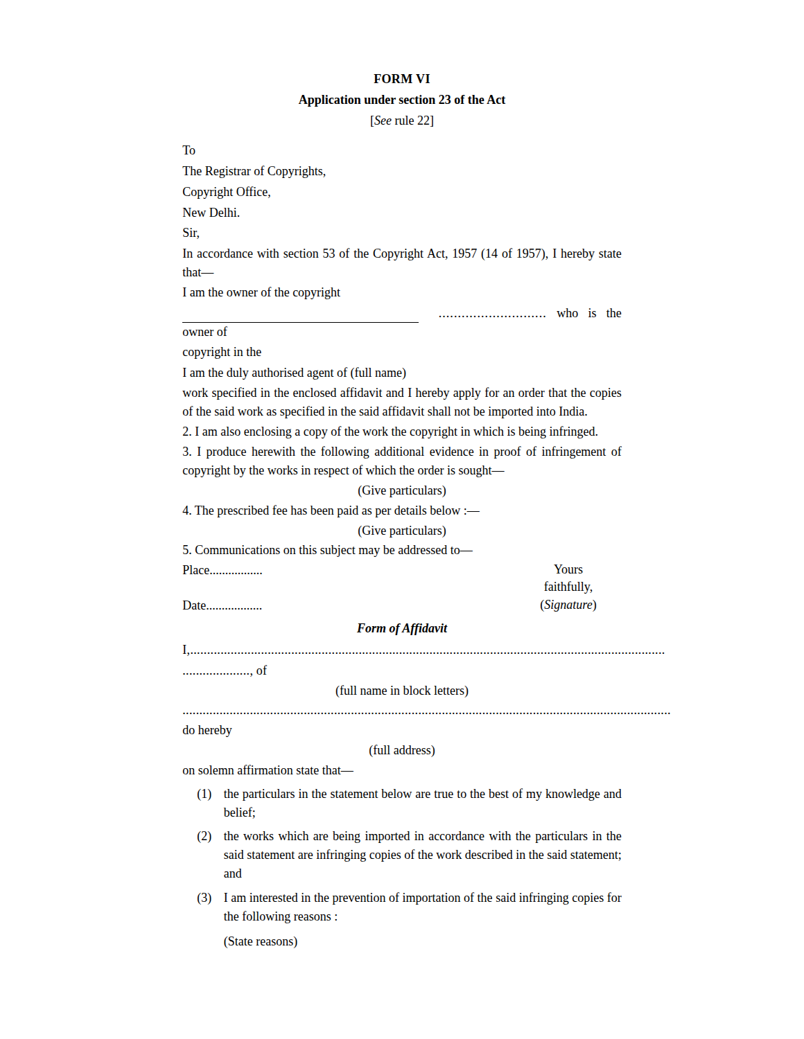FORM VI
Application under section 23 of the Act
[See rule 22]
To
The Registrar of Copyrights,
Copyright Office,
New Delhi.
Sir,
In accordance with section 53 of the Copyright Act, 1957 (14 of 1957), I hereby state that—
I am the owner of the copyright
............................ who is the owner of
copyright in the
I am the duly authorised agent of (full name)
work specified in the enclosed affidavit and I hereby apply for an order that the copies of the said work as specified in the said affidavit shall not be imported into India.
2. I am also enclosing a copy of the work the copyright in which is being infringed.
3. I produce herewith the following additional evidence in proof of infringement of copyright by the works in respect of which the order is sought—
(Give particulars)
4. The prescribed fee has been paid as per details below :—
(Give particulars)
5. Communications on this subject may be addressed to—
Place.................
Yours
faithfully,
Date..................
(Signature)
Form of Affidavit
I,.............................................................................................................................................
...................., of
(full name in block letters)
.................................................................................................................................................
do hereby
(full address)
on solemn affirmation state that—
(1) the particulars in the statement below are true to the best of my knowledge and belief;
(2) the works which are being imported in accordance with the particulars in the said statement are infringing copies of the work described in the said statement; and
(3) I am interested in the prevention of importation of the said infringing copies for the following reasons :
(State reasons)